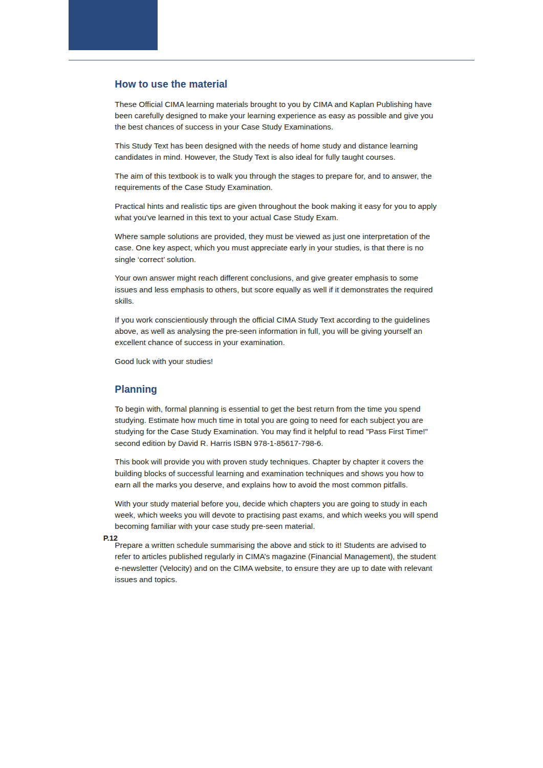How to use the material
These Official CIMA learning materials brought to you by CIMA and Kaplan Publishing have been carefully designed to make your learning experience as easy as possible and give you the best chances of success in your Case Study Examinations.
This Study Text has been designed with the needs of home study and distance learning candidates in mind. However, the Study Text is also ideal for fully taught courses.
The aim of this textbook is to walk you through the stages to prepare for, and to answer, the requirements of the Case Study Examination.
Practical hints and realistic tips are given throughout the book making it easy for you to apply what you've learned in this text to your actual Case Study Exam.
Where sample solutions are provided, they must be viewed as just one interpretation of the case. One key aspect, which you must appreciate early in your studies, is that there is no single ‘correct’ solution.
Your own answer might reach different conclusions, and give greater emphasis to some issues and less emphasis to others, but score equally as well if it demonstrates the required skills.
If you work conscientiously through the official CIMA Study Text according to the guidelines above, as well as analysing the pre-seen information in full, you will be giving yourself an excellent chance of success in your examination.
Good luck with your studies!
Planning
To begin with, formal planning is essential to get the best return from the time you spend studying. Estimate how much time in total you are going to need for each subject you are studying for the Case Study Examination. You may find it helpful to read "Pass First Time!" second edition by David R. Harris ISBN 978-1-85617-798-6.
This book will provide you with proven study techniques. Chapter by chapter it covers the building blocks of successful learning and examination techniques and shows you how to earn all the marks you deserve, and explains how to avoid the most common pitfalls.
With your study material before you, decide which chapters you are going to study in each week, which weeks you will devote to practising past exams, and which weeks you will spend becoming familiar with your case study pre-seen material.
Prepare a written schedule summarising the above and stick to it! Students are advised to refer to articles published regularly in CIMA’s magazine (Financial Management), the student e-newsletter (Velocity) and on the CIMA website, to ensure they are up to date with relevant issues and topics.
P.12